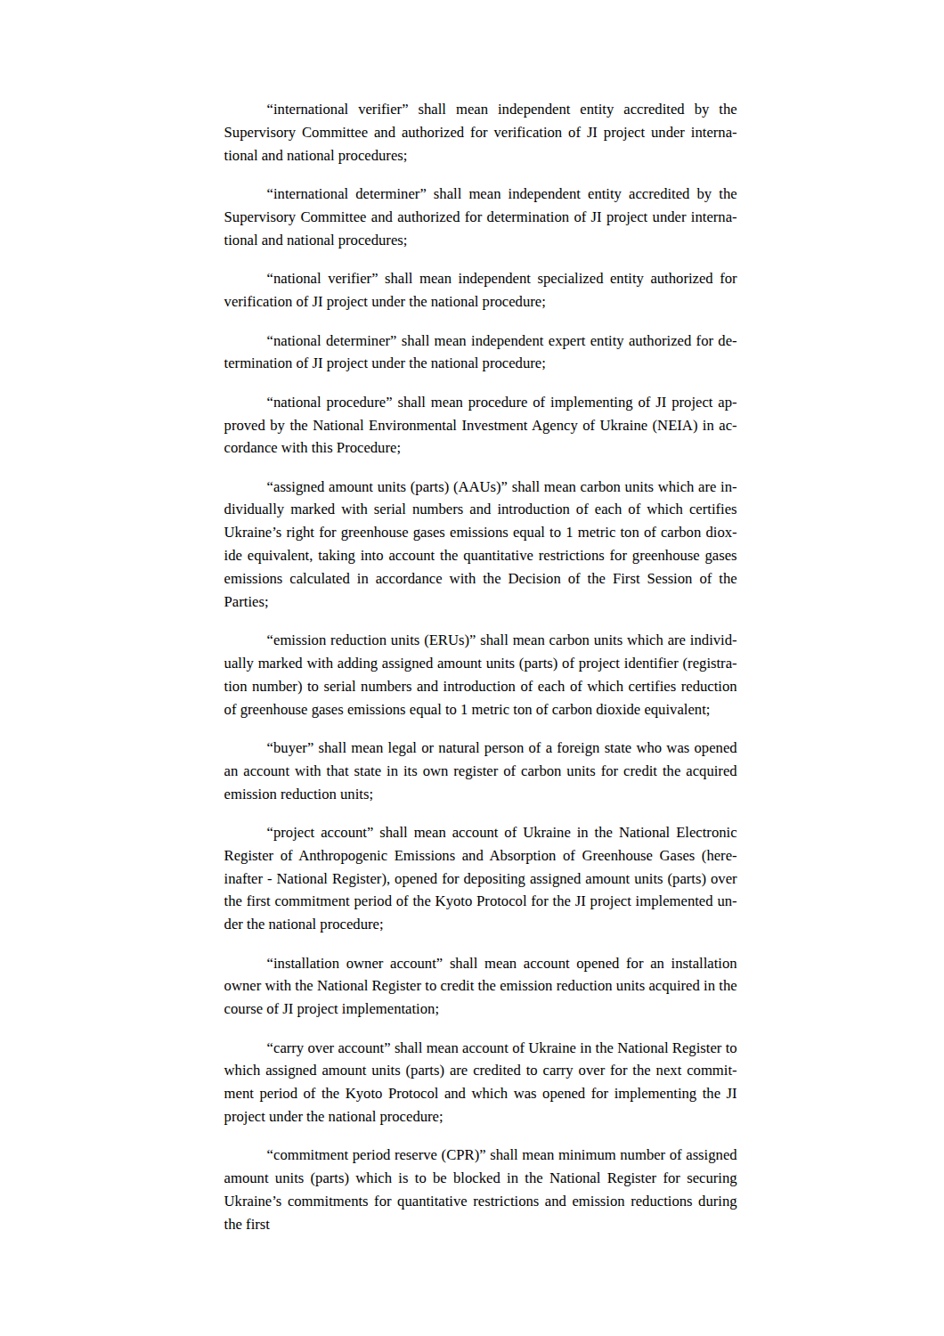“international verifier” shall mean independent entity accredited by the Supervisory Committee and authorized for verification of JI project under international and national procedures;
“international determiner” shall mean independent entity accredited by the Supervisory Committee and authorized for determination of JI project under international and national procedures;
“national verifier” shall mean independent specialized entity authorized for verification of JI project under the national procedure;
“national determiner” shall mean independent expert entity authorized for determination of JI project under the national procedure;
“national procedure” shall mean procedure of implementing of JI project approved by the National Environmental Investment Agency of Ukraine (NEIA) in accordance with this Procedure;
“assigned amount units (parts) (AAUs)” shall mean carbon units which are individually marked with serial numbers and introduction of each of which certifies Ukraine’s right for greenhouse gases emissions equal to 1 metric ton of carbon dioxide equivalent, taking into account the quantitative restrictions for greenhouse gases emissions calculated in accordance with the Decision of the First Session of the Parties;
“emission reduction units (ERUs)” shall mean carbon units which are individually marked with adding assigned amount units (parts) of project identifier (registration number) to serial numbers and introduction of each of which certifies reduction of greenhouse gases emissions equal to 1 metric ton of carbon dioxide equivalent;
“buyer” shall mean legal or natural person of a foreign state who was opened an account with that state in its own register of carbon units for credit the acquired emission reduction units;
“project account” shall mean account of Ukraine in the National Electronic Register of Anthropogenic Emissions and Absorption of Greenhouse Gases (hereinafter - National Register), opened for depositing assigned amount units (parts) over the first commitment period of the Kyoto Protocol for the JI project implemented under the national procedure;
“installation owner account” shall mean account opened for an installation owner with the National Register to credit the emission reduction units acquired in the course of JI project implementation;
“carry over account” shall mean account of Ukraine in the National Register to which assigned amount units (parts) are credited to carry over for the next commitment period of the Kyoto Protocol and which was opened for implementing the JI project under the national procedure;
“commitment period reserve (CPR)” shall mean minimum number of assigned amount units (parts) which is to be blocked in the National Register for securing Ukraine’s commitments for quantitative restrictions and emission reductions during the first